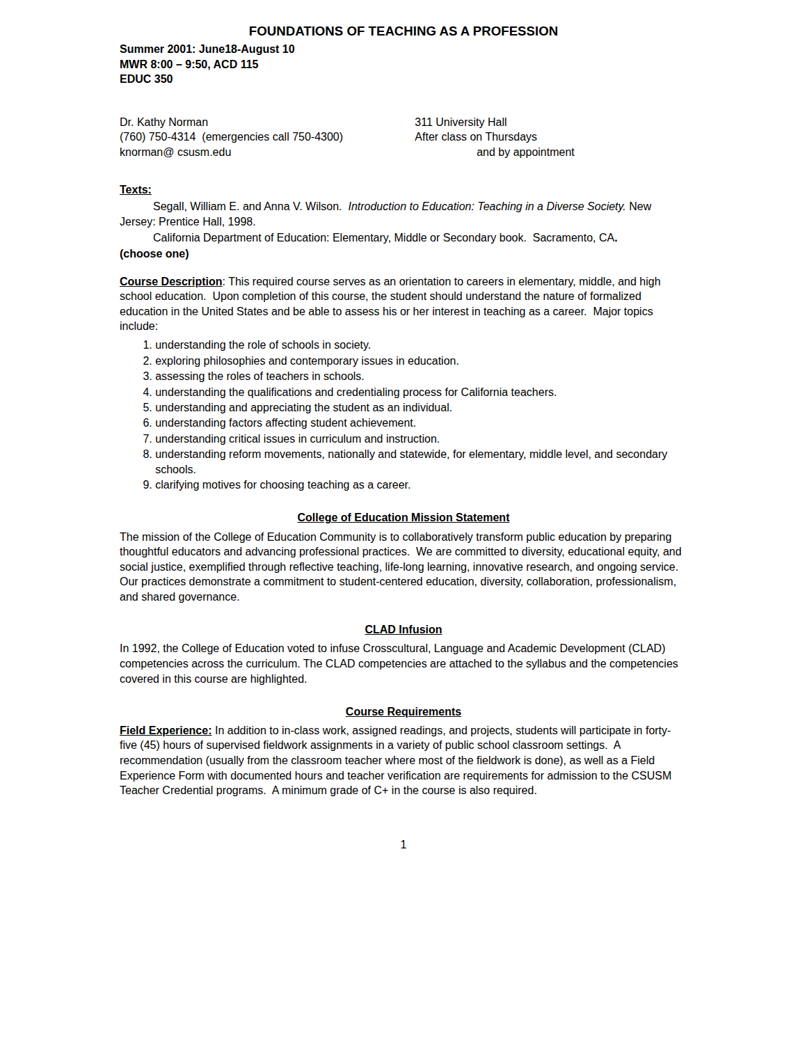FOUNDATIONS OF TEACHING AS A PROFESSION
Summer 2001: June18-August 10
MWR 8:00 – 9:50, ACD 115
EDUC 350
| Dr. Kathy Norman | 311 University Hall |
| (760) 750-4314 (emergencies call 750-4300) | After class on Thursdays |
| knorman@ csusm.edu | and by appointment |
Texts:
Segall, William E. and Anna V. Wilson. Introduction to Education: Teaching in a Diverse Society. New Jersey: Prentice Hall, 1998.
California Department of Education: Elementary, Middle or Secondary book. Sacramento, CA.
(choose one)
Course Description: This required course serves as an orientation to careers in elementary, middle, and high school education. Upon completion of this course, the student should understand the nature of formalized education in the United States and be able to assess his or her interest in teaching as a career. Major topics include:
understanding the role of schools in society.
exploring philosophies and contemporary issues in education.
assessing the roles of teachers in schools.
understanding the qualifications and credentialing process for California teachers.
understanding and appreciating the student as an individual.
understanding factors affecting student achievement.
understanding critical issues in curriculum and instruction.
understanding reform movements, nationally and statewide, for elementary, middle level, and secondary schools.
clarifying motives for choosing teaching as a career.
College of Education Mission Statement
The mission of the College of Education Community is to collaboratively transform public education by preparing thoughtful educators and advancing professional practices. We are committed to diversity, educational equity, and social justice, exemplified through reflective teaching, life-long learning, innovative research, and ongoing service. Our practices demonstrate a commitment to student-centered education, diversity, collaboration, professionalism, and shared governance.
CLAD Infusion
In 1992, the College of Education voted to infuse Crosscultural, Language and Academic Development (CLAD) competencies across the curriculum. The CLAD competencies are attached to the syllabus and the competencies covered in this course are highlighted.
Course Requirements
Field Experience: In addition to in-class work, assigned readings, and projects, students will participate in forty-five (45) hours of supervised fieldwork assignments in a variety of public school classroom settings. A recommendation (usually from the classroom teacher where most of the fieldwork is done), as well as a Field Experience Form with documented hours and teacher verification are requirements for admission to the CSUSM Teacher Credential programs. A minimum grade of C+ in the course is also required.
1